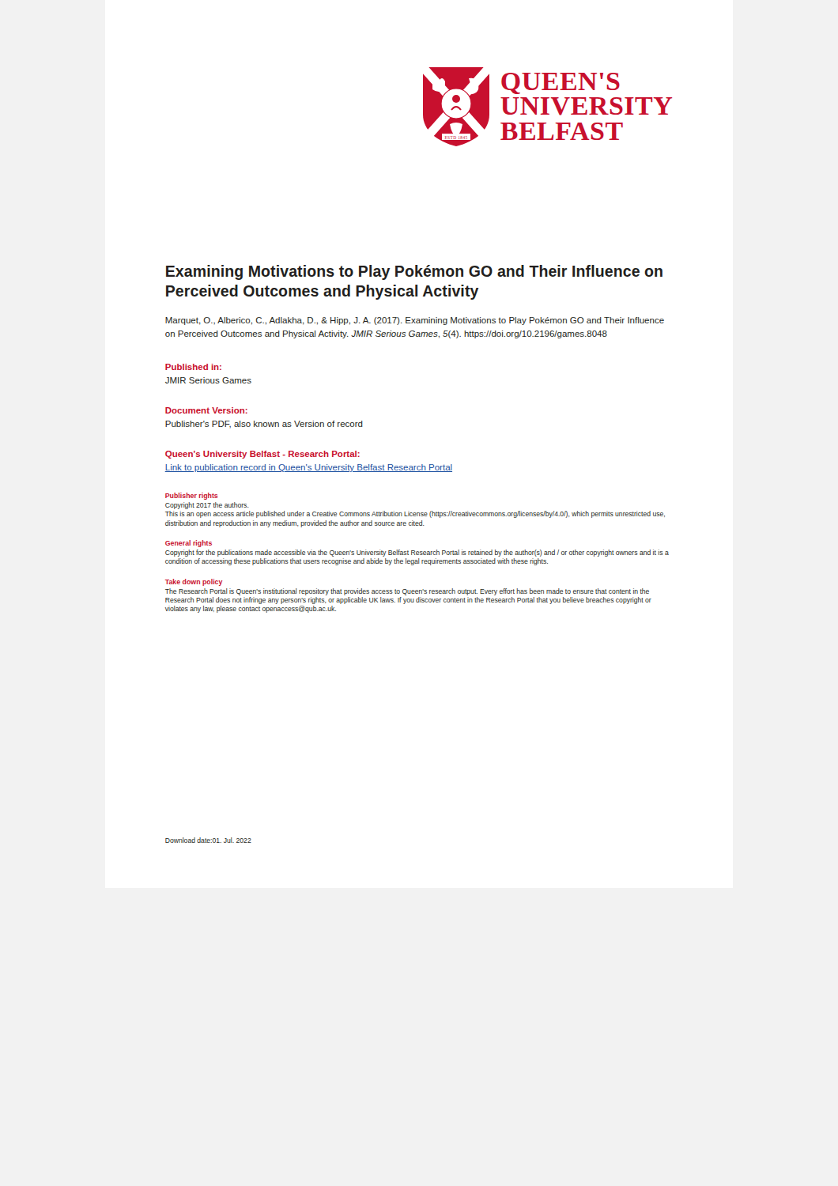ESTD 1845
QUEEN'S UNIVERSITY BELFAST
Examining Motivations to Play Pokémon GO and Their Influence on Perceived Outcomes and Physical Activity
Marquet, O., Alberico, C., Adlakha, D., & Hipp, J. A. (2017). Examining Motivations to Play Pokémon GO and Their Influence on Perceived Outcomes and Physical Activity. JMIR Serious Games, 5(4). https://doi.org/10.2196/games.8048
Published in:
JMIR Serious Games
Document Version:
Publisher's PDF, also known as Version of record
Queen's University Belfast - Research Portal:
Link to publication record in Queen's University Belfast Research Portal
Publisher rights
Copyright 2017 the authors.
This is an open access article published under a Creative Commons Attribution License (https://creativecommons.org/licenses/by/4.0/), which permits unrestricted use, distribution and reproduction in any medium, provided the author and source are cited.
General rights
Copyright for the publications made accessible via the Queen's University Belfast Research Portal is retained by the author(s) and / or other copyright owners and it is a condition of accessing these publications that users recognise and abide by the legal requirements associated with these rights.
Take down policy
The Research Portal is Queen's institutional repository that provides access to Queen's research output. Every effort has been made to ensure that content in the Research Portal does not infringe any person's rights, or applicable UK laws. If you discover content in the Research Portal that you believe breaches copyright or violates any law, please contact openaccess@qub.ac.uk.
Download date:01. Jul. 2022